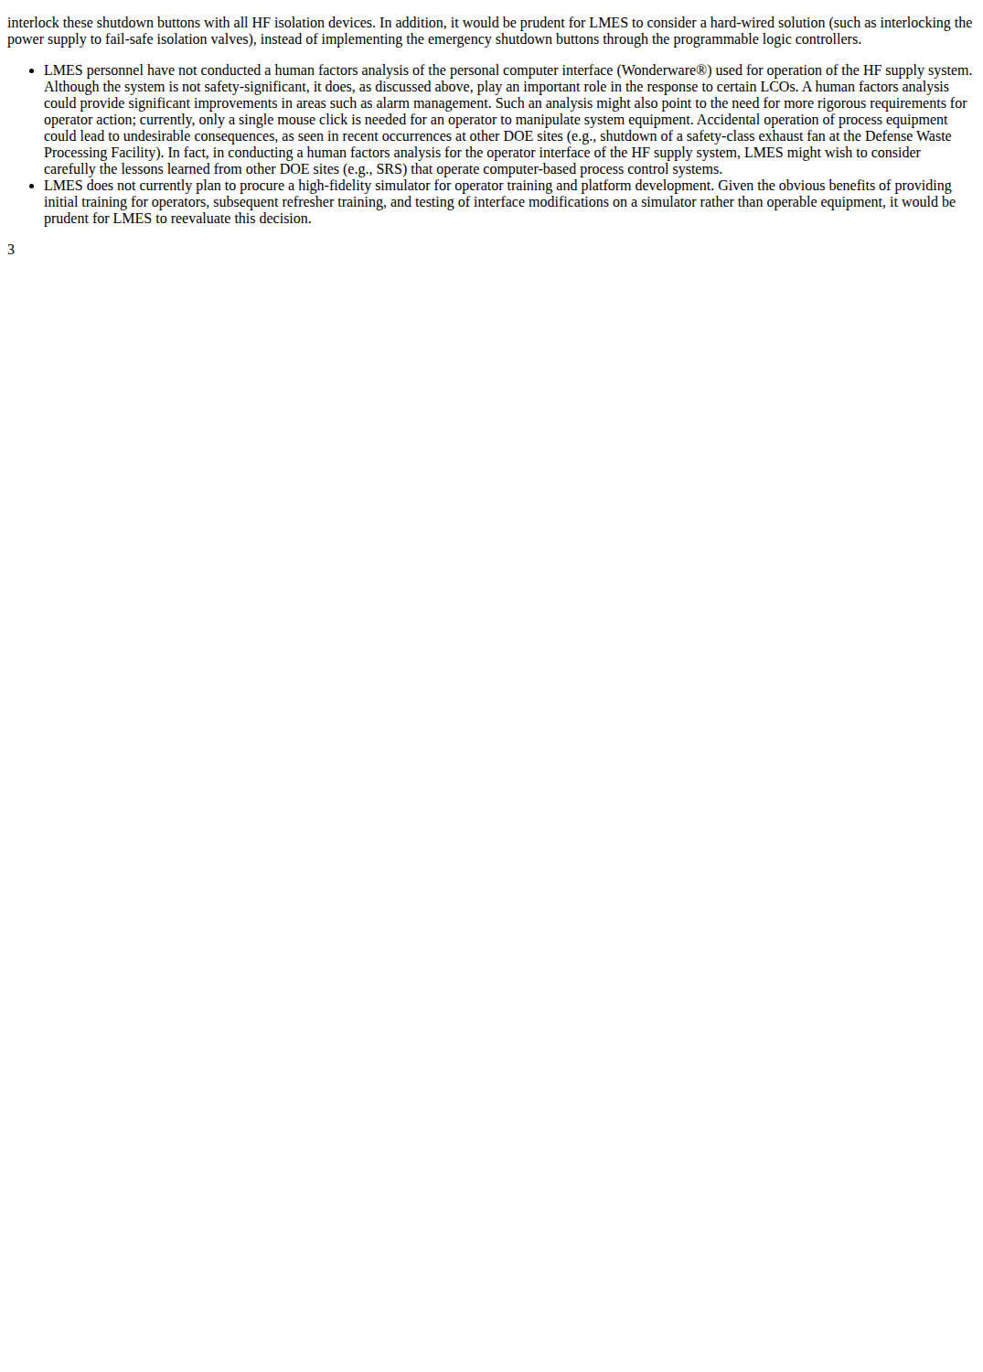interlock these shutdown buttons with all HF isolation devices. In addition, it would be prudent for LMES to consider a hard-wired solution (such as interlocking the power supply to fail-safe isolation valves), instead of implementing the emergency shutdown buttons through the programmable logic controllers.
LMES personnel have not conducted a human factors analysis of the personal computer interface (Wonderware®) used for operation of the HF supply system. Although the system is not safety-significant, it does, as discussed above, play an important role in the response to certain LCOs. A human factors analysis could provide significant improvements in areas such as alarm management. Such an analysis might also point to the need for more rigorous requirements for operator action; currently, only a single mouse click is needed for an operator to manipulate system equipment. Accidental operation of process equipment could lead to undesirable consequences, as seen in recent occurrences at other DOE sites (e.g., shutdown of a safety-class exhaust fan at the Defense Waste Processing Facility). In fact, in conducting a human factors analysis for the operator interface of the HF supply system, LMES might wish to consider carefully the lessons learned from other DOE sites (e.g., SRS) that operate computer-based process control systems.
LMES does not currently plan to procure a high-fidelity simulator for operator training and platform development. Given the obvious benefits of providing initial training for operators, subsequent refresher training, and testing of interface modifications on a simulator rather than operable equipment, it would be prudent for LMES to reevaluate this decision.
3